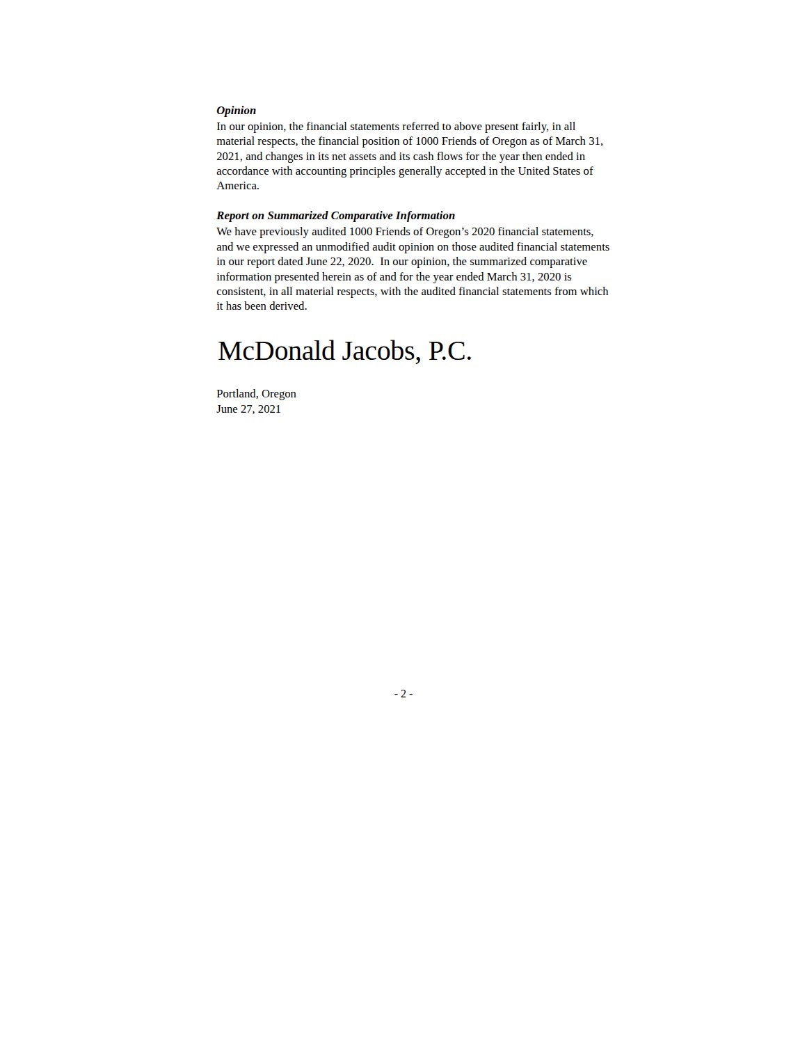Opinion
In our opinion, the financial statements referred to above present fairly, in all material respects, the financial position of 1000 Friends of Oregon as of March 31, 2021, and changes in its net assets and its cash flows for the year then ended in accordance with accounting principles generally accepted in the United States of America.
Report on Summarized Comparative Information
We have previously audited 1000 Friends of Oregon’s 2020 financial statements, and we expressed an unmodified audit opinion on those audited financial statements in our report dated June 22, 2020. In our opinion, the summarized comparative information presented herein as of and for the year ended March 31, 2020 is consistent, in all material respects, with the audited financial statements from which it has been derived.
McDonald Jacobs, P.C.
Portland, Oregon
June 27, 2021
- 2 -